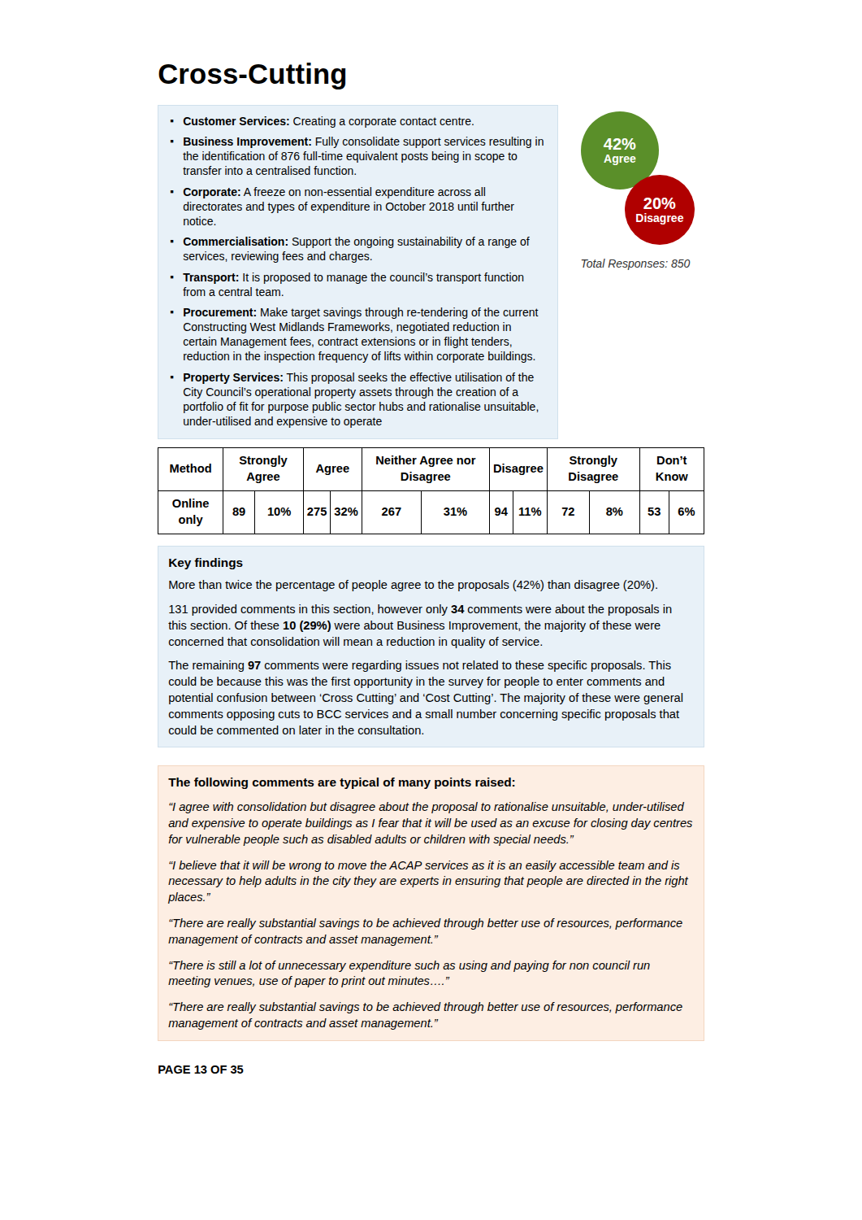Cross-Cutting
Customer Services: Creating a corporate contact centre.
Business Improvement: Fully consolidate support services resulting in the identification of 876 full-time equivalent posts being in scope to transfer into a centralised function.
Corporate: A freeze on non-essential expenditure across all directorates and types of expenditure in October 2018 until further notice.
Commercialisation: Support the ongoing sustainability of a range of services, reviewing fees and charges.
Transport: It is proposed to manage the council’s transport function from a central team.
Procurement: Make target savings through re-tendering of the current Constructing West Midlands Frameworks, negotiated reduction in certain Management fees, contract extensions or in flight tenders, reduction in the inspection frequency of lifts within corporate buildings.
Property Services: This proposal seeks the effective utilisation of the City Council’s operational property assets through the creation of a portfolio of fit for purpose public sector hubs and rationalise unsuitable, under-utilised and expensive to operate
42% Agree
20% Disagree
Total Responses: 850
| Method | Strongly Agree | Agree | Neither Agree nor Disagree | Disagree | Strongly Disagree | Don’t Know |
| --- | --- | --- | --- | --- | --- | --- |
| Online only | 89 | 10% | 275 | 32% | 267 | 31% | 94 | 11% | 72 | 8% | 53 | 6% |
Key findings
More than twice the percentage of people agree to the proposals (42%) than disagree (20%).
131 provided comments in this section, however only 34 comments were about the proposals in this section. Of these 10 (29%) were about Business Improvement, the majority of these were concerned that consolidation will mean a reduction in quality of service.
The remaining 97 comments were regarding issues not related to these specific proposals. This could be because this was the first opportunity in the survey for people to enter comments and potential confusion between ‘Cross Cutting’ and ‘Cost Cutting’. The majority of these were general comments opposing cuts to BCC services and a small number concerning specific proposals that could be commented on later in the consultation.
The following comments are typical of many points raised:
“I agree with consolidation but disagree about the proposal to rationalise unsuitable, under-utilised and expensive to operate buildings as I fear that it will be used as an excuse for closing day centres for vulnerable people such as disabled adults or children with special needs.”
“I believe that it will be wrong to move the ACAP services as it is an easily accessible team and is necessary to help adults in the city they are experts in ensuring that people are directed in the right places.”
“There are really substantial savings to be achieved through better use of resources, performance management of contracts and asset management.”
“There is still a lot of unnecessary expenditure such as using and paying for non council run meeting venues, use of paper to print out minutes….”
“There are really substantial savings to be achieved through better use of resources, performance management of contracts and asset management.”
PAGE 13 OF 35